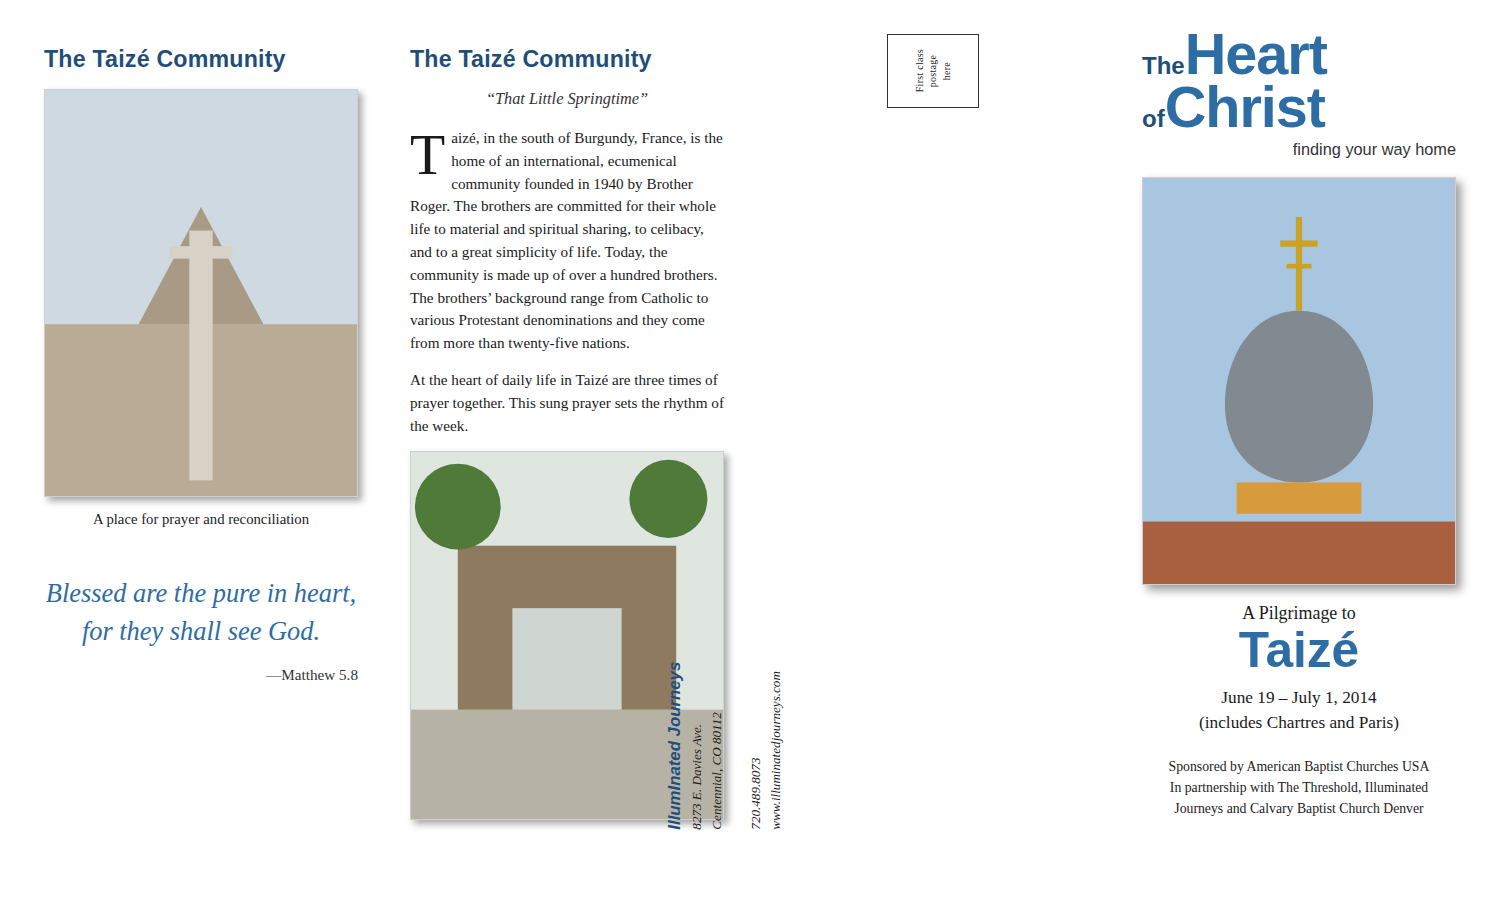The Taizé Community
A place for prayer and reconciliation
Blessed are the pure in heart, for they shall see God. —Matthew 5.8
The Taizé Community
“That Little Springtime”
Taizé, in the south of Burgundy, France, is the home of an international, ecumenical community founded in 1940 by Brother Roger. The brothers are committed for their whole life to material and spiritual sharing, to celibacy, and to a great simplicity of life. Today, the community is made up of over a hundred brothers. The brothers’ background range from Catholic to various Protestant denominations and they come from more than twenty-five nations.
At the heart of daily life in Taizé are three times of prayer together. This sung prayer sets the rhythm of the week.
First class
postage
here
IllumInated Journeys
8273 E. Davies Ave.
Centennial, CO 80112
720.489.8073
www.illuminatedjourneys.com
The Heart
of Christ
finding your way home
A Pilgrimage to
Taizé
June 19 – July 1, 2014
(includes Chartres and Paris)
Sponsored by American Baptist Churches USA
In partnership with The Threshold, Illuminated
Journeys and Calvary Baptist Church Denver